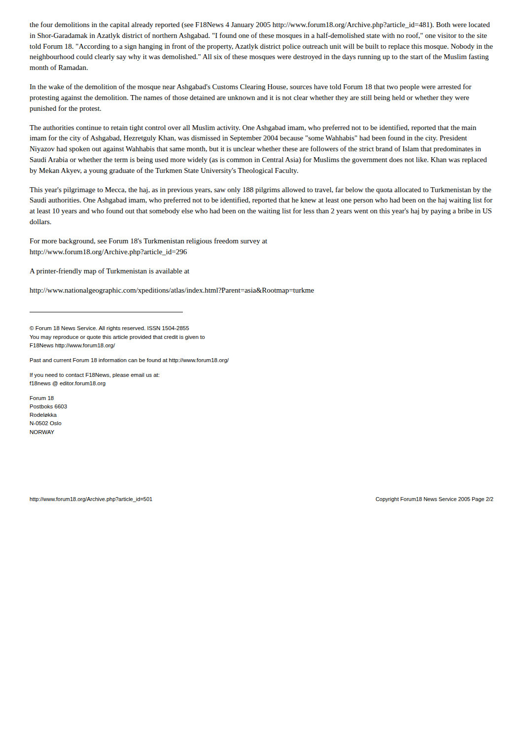the four demolitions in the capital already reported (see F18News 4 January 2005 http://www.forum18.org/Archive.php?article_id=481). Both were located in Shor-Garadamak in Azatlyk district of northern Ashgabad. "I found one of these mosques in a half-demolished state with no roof," one visitor to the site told Forum 18. "According to a sign hanging in front of the property, Azatlyk district police outreach unit will be built to replace this mosque. Nobody in the neighbourhood could clearly say why it was demolished." All six of these mosques were destroyed in the days running up to the start of the Muslim fasting month of Ramadan.
In the wake of the demolition of the mosque near Ashgabad's Customs Clearing House, sources have told Forum 18 that two people were arrested for protesting against the demolition. The names of those detained are unknown and it is not clear whether they are still being held or whether they were punished for the protest.
The authorities continue to retain tight control over all Muslim activity. One Ashgabad imam, who preferred not to be identified, reported that the main imam for the city of Ashgabad, Hezretguly Khan, was dismissed in September 2004 because "some Wahhabis" had been found in the city. President Niyazov had spoken out against Wahhabis that same month, but it is unclear whether these are followers of the strict brand of Islam that predominates in Saudi Arabia or whether the term is being used more widely (as is common in Central Asia) for Muslims the government does not like. Khan was replaced by Mekan Akyev, a young graduate of the Turkmen State University's Theological Faculty.
This year's pilgrimage to Mecca, the haj, as in previous years, saw only 188 pilgrims allowed to travel, far below the quota allocated to Turkmenistan by the Saudi authorities. One Ashgabad imam, who preferred not to be identified, reported that he knew at least one person who had been on the haj waiting list for at least 10 years and who found out that somebody else who had been on the waiting list for less than 2 years went on this year's haj by paying a bribe in US dollars.
For more background, see Forum 18's Turkmenistan religious freedom survey at
http://www.forum18.org/Archive.php?article_id=296
A printer-friendly map of Turkmenistan is available at
http://www.nationalgeographic.com/xpeditions/atlas/index.html?Parent=asia&Rootmap=turkme
© Forum 18 News Service. All rights reserved. ISSN 1504-2855
You may reproduce or quote this article provided that credit is given to
F18News http://www.forum18.org/
Past and current Forum 18 information can be found at http://www.forum18.org/
If you need to contact F18News, please email us at:
f18news @ editor.forum18.org
Forum 18
Postboks 6603
Rodeløkka
N-0502 Oslo
NORWAY
http://www.forum18.org/Archive.php?article_id=501
Copyright Forum18 News Service 2005 Page 2/2